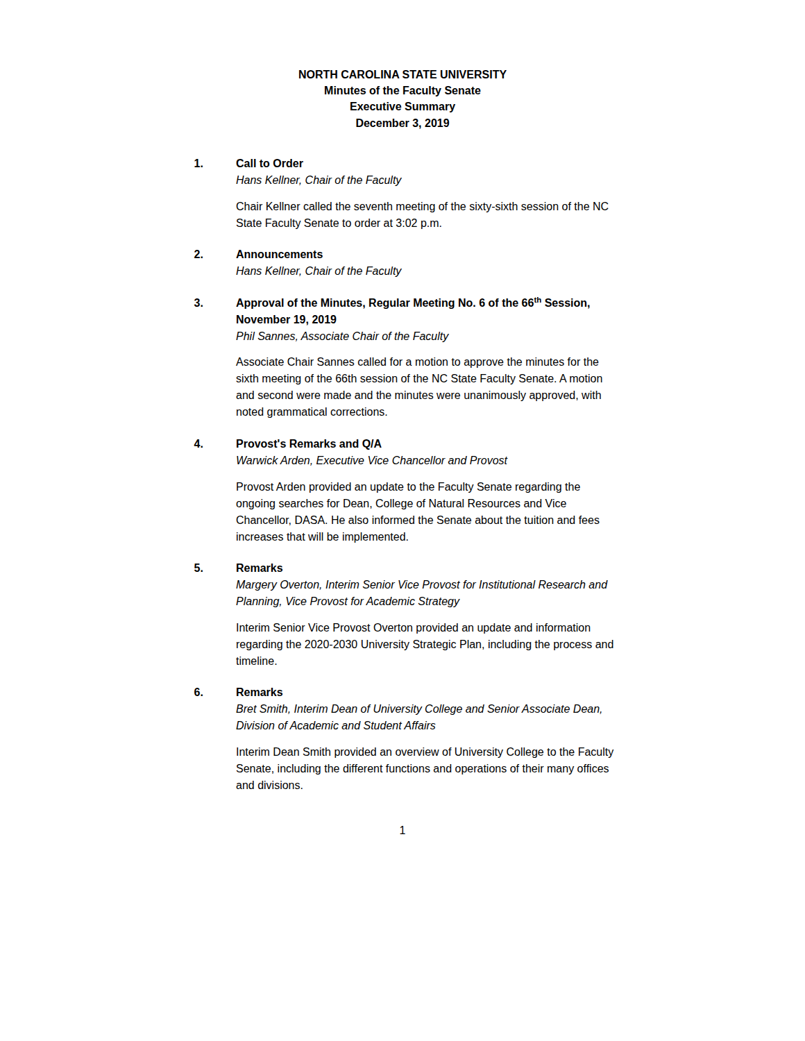NORTH CAROLINA STATE UNIVERSITY
Minutes of the Faculty Senate
Executive Summary
December 3, 2019
1.
Call to Order
Hans Kellner, Chair of the Faculty
Chair Kellner called the seventh meeting of the sixty-sixth session of the NC State Faculty Senate to order at 3:02 p.m.
2.
Announcements
Hans Kellner, Chair of the Faculty
3.
Approval of the Minutes, Regular Meeting No. 6 of the 66th Session, November 19, 2019
Phil Sannes, Associate Chair of the Faculty
Associate Chair Sannes called for a motion to approve the minutes for the sixth meeting of the 66th session of the NC State Faculty Senate. A motion and second were made and the minutes were unanimously approved, with noted grammatical corrections.
4.
Provost's Remarks and Q/A
Warwick Arden, Executive Vice Chancellor and Provost
Provost Arden provided an update to the Faculty Senate regarding the ongoing searches for Dean, College of Natural Resources and Vice Chancellor, DASA. He also informed the Senate about the tuition and fees increases that will be implemented.
5.
Remarks
Margery Overton, Interim Senior Vice Provost for Institutional Research and Planning, Vice Provost for Academic Strategy
Interim Senior Vice Provost Overton provided an update and information regarding the 2020-2030 University Strategic Plan, including the process and timeline.
6.
Remarks
Bret Smith, Interim Dean of University College and Senior Associate Dean, Division of Academic and Student Affairs
Interim Dean Smith provided an overview of University College to the Faculty Senate, including the different functions and operations of their many offices and divisions.
1